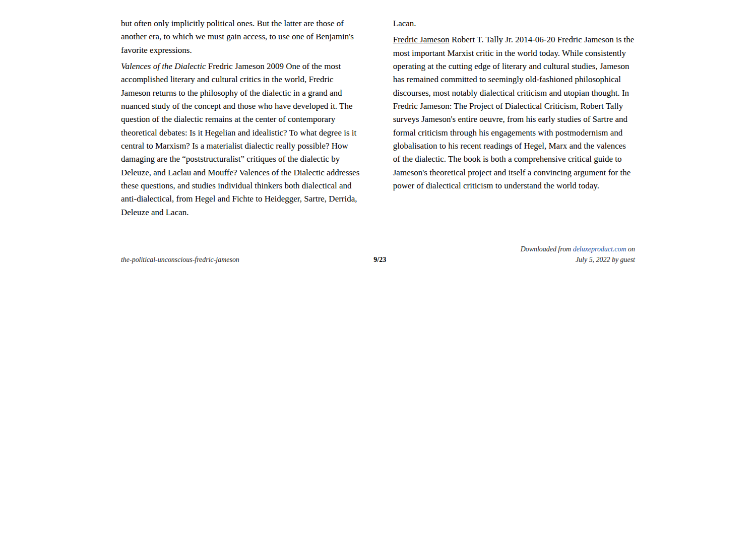but often only implicitly political ones. But the latter are those of another era, to which we must gain access, to use one of Benjamin's favorite expressions.
Valences of the Dialectic Fredric Jameson 2009 One of the most accomplished literary and cultural critics in the world, Fredric Jameson returns to the philosophy of the dialectic in a grand and nuanced study of the concept and those who have developed it. The question of the dialectic remains at the center of contemporary theoretical debates: Is it Hegelian and idealistic? To what degree is it central to Marxism? Is a materialist dialectic really possible? How damaging are the “poststructuralist” critiques of the dialectic by Deleuze, and Laclau and Mouffe? Valences of the Dialectic addresses these questions, and studies individual thinkers both dialectical and anti-dialectical, from Hegel and Fichte to Heidegger, Sartre, Derrida, Deleuze and Lacan.
Lacan.
Fredric Jameson Robert T. Tally Jr. 2014-06-20 Fredric Jameson is the most important Marxist critic in the world today. While consistently operating at the cutting edge of literary and cultural studies, Jameson has remained committed to seemingly old-fashioned philosophical discourses, most notably dialectical criticism and utopian thought. In Fredric Jameson: The Project of Dialectical Criticism, Robert Tally surveys Jameson's entire oeuvre, from his early studies of Sartre and formal criticism through his engagements with postmodernism and globalisation to his recent readings of Hegel, Marx and the valences of the dialectic. The book is both a comprehensive critical guide to Jameson's theoretical project and itself a convincing argument for the power of dialectical criticism to understand the world today.
the-political-unconscious-fredric-jameson
9/23
Downloaded from deluxeproduct.com on
July 5, 2022 by guest